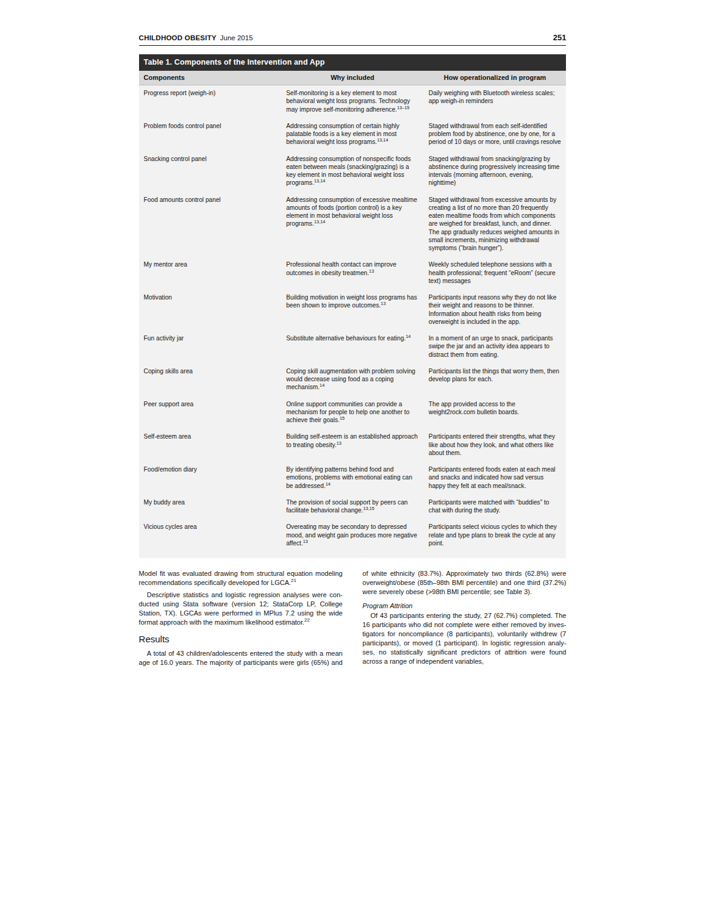Childhood Obesity June 2015
251
Table 1. Components of the Intervention and App
| Components | Why included | How operationalized in program |
| --- | --- | --- |
| Progress report (weigh-in) | Self-monitoring is a key element to most behavioral weight loss programs. Technology may improve self-monitoring adherence. 13–15 | Daily weighing with Bluetooth wireless scales; app weigh-in reminders |
| Problem foods control panel | Addressing consumption of certain highly palatable foods is a key element in most behavioral weight loss programs. 13,14 | Staged withdrawal from each self-identified problem food by abstinence, one by one, for a period of 10 days or more, until cravings resolve |
| Snacking control panel | Addressing consumption of nonspecific foods eaten between meals (snacking/grazing) is a key element in most behavioral weight loss programs. 13,14 | Staged withdrawal from snacking/grazing by abstinence during progressively increasing time intervals (morning afternoon, evening, nighttime) |
| Food amounts control panel | Addressing consumption of excessive mealtime amounts of foods (portion control) is a key element in most behavioral weight loss programs. 13,14 | Staged withdrawal from excessive amounts by creating a list of no more than 20 frequently eaten mealtime foods from which components are weighed for breakfast, lunch, and dinner. The app gradually reduces weighed amounts in small increments, minimizing withdrawal symptoms (“brain hunger”). |
| My mentor area | Professional health contact can improve outcomes in obesity treatmen. 13 | Weekly scheduled telephone sessions with a health professional; frequent “eRoom” (secure text) messages |
| Motivation | Building motivation in weight loss programs has been shown to improve outcomes. 13 | Participants input reasons why they do not like their weight and reasons to be thinner. Information about health risks from being overweight is included in the app. |
| Fun activity jar | Substitute alternative behaviours for eating. 14 | In a moment of an urge to snack, participants swipe the jar and an activity idea appears to distract them from eating. |
| Coping skills area | Coping skill augmentation with problem solving would decrease using food as a coping mechanism. 14 | Participants list the things that worry them, then develop plans for each. |
| Peer support area | Online support communities can provide a mechanism for people to help one another to achieve their goals. 15 | The app provided access to the weight2rock.com bulletin boards. |
| Self-esteem area | Building self-esteem is an established approach to treating obesity. 13 | Participants entered their strengths, what they like about how they look, and what others like about them. |
| Food/emotion diary | By identifying patterns behind food and emotions, problems with emotional eating can be addressed. 14 | Participants entered foods eaten at each meal and snacks and indicated how sad versus happy they felt at each meal/snack. |
| My buddy area | The provision of social support by peers can facilitate behavioral change. 13,15 | Participants were matched with “buddies” to chat with during the study. |
| Vicious cycles area | Overeating may be secondary to depressed mood, and weight gain produces more negative affect. 13 | Participants select vicious cycles to which they relate and type plans to break the cycle at any point. |
Model fit was evaluated drawing from structural equation modeling recommendations specifically developed for LGCA.21
Descriptive statistics and logistic regression analyses were conducted using Stata software (version 12; StataCorp LP, College Station, TX). LGCAs were performed in MPlus 7.2 using the wide format approach with the maximum likelihood estimator.22
Results
A total of 43 children/adolescents entered the study with a mean age of 16.0 years. The majority of participants were girls (65%) and of white ethnicity (83.7%). Approximately two thirds (62.8%) were overweight/obese (85th–98th BMI percentile) and one third (37.2%) were severely obese (>98th BMI percentile; see Table 3).
Program Attrition
Of 43 participants entering the study, 27 (62.7%) completed. The 16 participants who did not complete were either removed by investigators for noncompliance (8 participants), voluntarily withdrew (7 participants), or moved (1 participant). In logistic regression analyses, no statistically significant predictors of attrition were found across a range of independent variables,